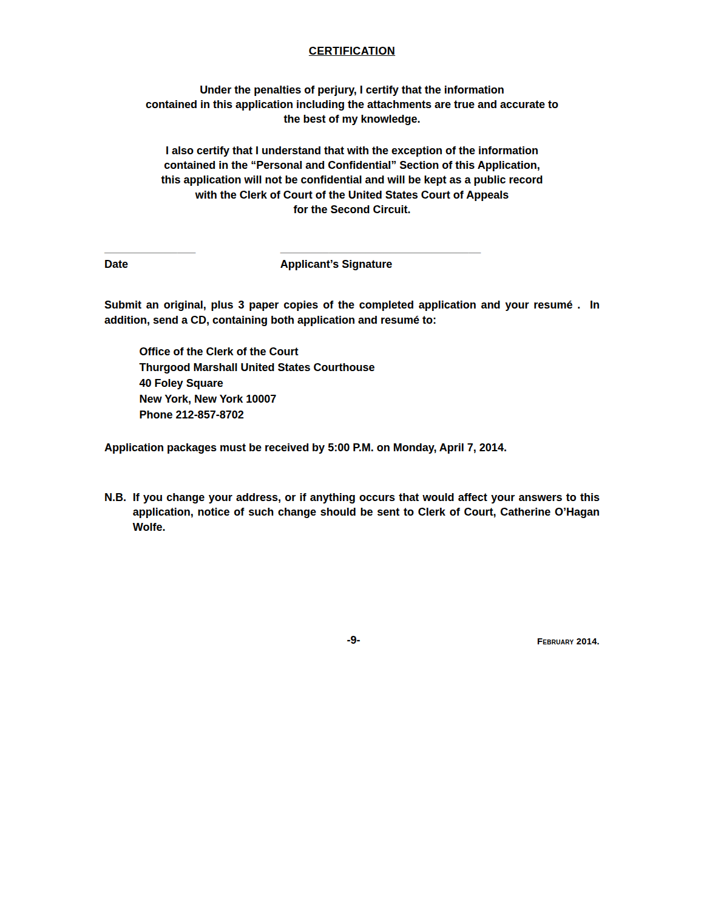CERTIFICATION
Under the penalties of perjury, I certify that the information
contained in this application including the attachments are true and accurate to
the best of my knowledge.
I also certify that I understand that with the exception of the information
contained in the “Personal and Confidential” Section of this Application,
this application will not be confidential and will be kept as a public record
with the Clerk of Court of the United States Court of Appeals
for the Second Circuit.
| _______________ Date | _________________________________ Applicant’s Signature |
Submit an original, plus 3 paper copies of the completed application and your resumé . In addition, send a CD, containing both application and resumé to:
Office of the Clerk of the Court
Thurgood Marshall United States Courthouse
40 Foley Square
New York, New York 10007
Phone 212-857-8702
Application packages must be received by 5:00 P.M. on Monday, April 7, 2014.
N.B. If you change your address, or if anything occurs that would affect your answers to this application, notice of such change should be sent to Clerk of Court, Catherine O’Hagan Wolfe.
-9- February 2014.